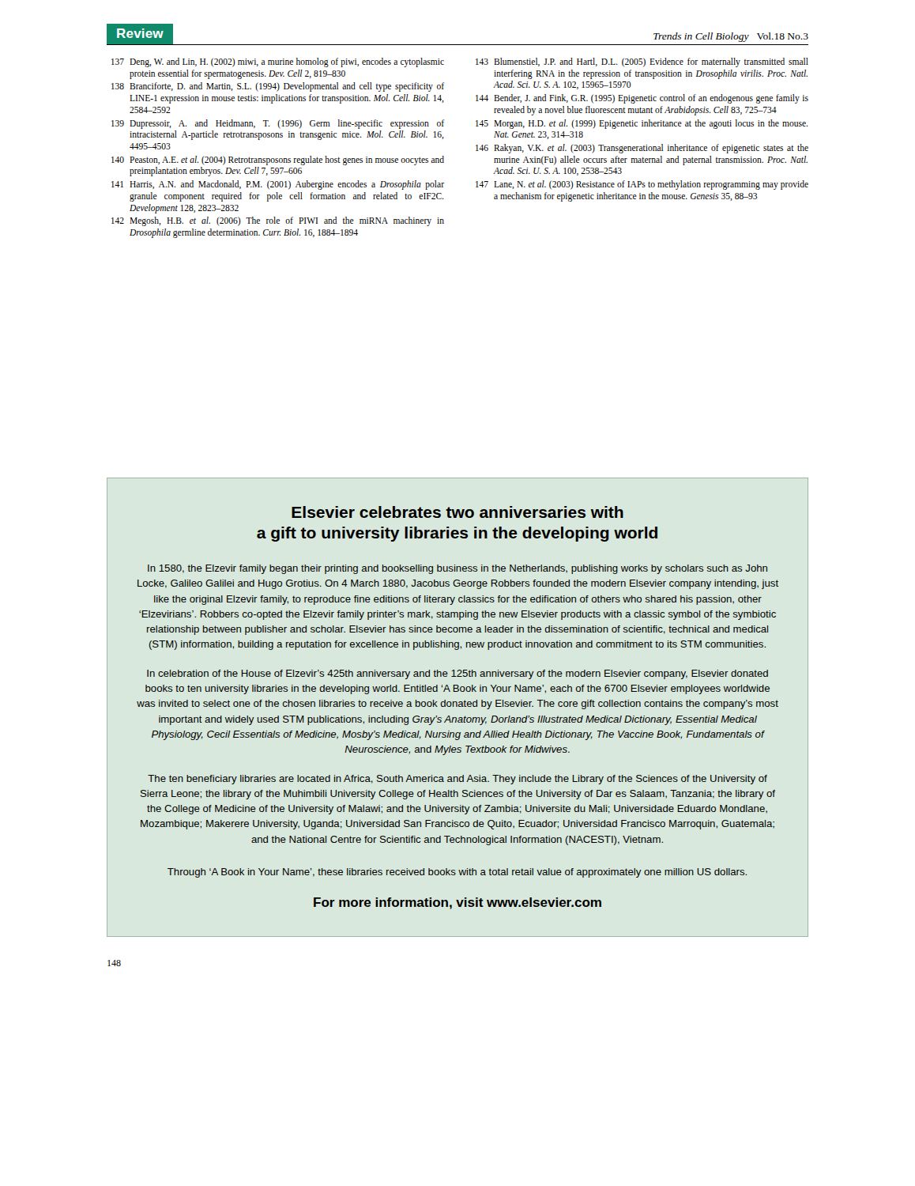Review
Trends in Cell BiologyVol.18 No.3
137 Deng, W. and Lin, H. (2002) miwi, a murine homolog of piwi, encodes a cytoplasmic protein essential for spermatogenesis. Dev. Cell 2, 819–830
138 Branciforte, D. and Martin, S.L. (1994) Developmental and cell type specificity of LINE-1 expression in mouse testis: implications for transposition. Mol. Cell. Biol. 14, 2584–2592
139 Dupressoir, A. and Heidmann, T. (1996) Germ line-specific expression of intracisternal A-particle retrotransposons in transgenic mice. Mol. Cell. Biol. 16, 4495–4503
140 Peaston, A.E. et al. (2004) Retrotransposons regulate host genes in mouse oocytes and preimplantation embryos. Dev. Cell 7, 597–606
141 Harris, A.N. and Macdonald, P.M. (2001) Aubergine encodes a Drosophila polar granule component required for pole cell formation and related to eIF2C. Development 128, 2823–2832
142 Megosh, H.B. et al. (2006) The role of PIWI and the miRNA machinery in Drosophila germline determination. Curr. Biol. 16, 1884–1894
143 Blumenstiel, J.P. and Hartl, D.L. (2005) Evidence for maternally transmitted small interfering RNA in the repression of transposition in Drosophila virilis. Proc. Natl. Acad. Sci. U. S. A. 102, 15965–15970
144 Bender, J. and Fink, G.R. (1995) Epigenetic control of an endogenous gene family is revealed by a novel blue fluorescent mutant of Arabidopsis. Cell 83, 725–734
145 Morgan, H.D. et al. (1999) Epigenetic inheritance at the agouti locus in the mouse. Nat. Genet. 23, 314–318
146 Rakyan, V.K. et al. (2003) Transgenerational inheritance of epigenetic states at the murine Axin(Fu) allele occurs after maternal and paternal transmission. Proc. Natl. Acad. Sci. U. S. A. 100, 2538–2543
147 Lane, N. et al. (2003) Resistance of IAPs to methylation reprogramming may provide a mechanism for epigenetic inheritance in the mouse. Genesis 35, 88–93
Elsevier celebrates two anniversaries with
a gift to university libraries in the developing world
In 1580, the Elzevir family began their printing and bookselling business in the Netherlands, publishing works by scholars such as John Locke, Galileo Galilei and Hugo Grotius. On 4 March 1880, Jacobus George Robbers founded the modern Elsevier company intending, just like the original Elzevir family, to reproduce fine editions of literary classics for the edification of others who shared his passion, other ‘Elzevirians’. Robbers co-opted the Elzevir family printer’s mark, stamping the new Elsevier products with a classic symbol of the symbiotic relationship between publisher and scholar. Elsevier has since become a leader in the dissemination of scientific, technical and medical (STM) information, building a reputation for excellence in publishing, new product innovation and commitment to its STM communities.
In celebration of the House of Elzevir’s 425th anniversary and the 125th anniversary of the modern Elsevier company, Elsevier donated books to ten university libraries in the developing world. Entitled ‘A Book in Your Name’, each of the 6700 Elsevier employees worldwide was invited to select one of the chosen libraries to receive a book donated by Elsevier. The core gift collection contains the company’s most important and widely used STM publications, including Gray’s Anatomy, Dorland’s Illustrated Medical Dictionary, Essential Medical Physiology, Cecil Essentials of Medicine, Mosby’s Medical, Nursing and Allied Health Dictionary, The Vaccine Book, Fundamentals of Neuroscience, and Myles Textbook for Midwives.
The ten beneficiary libraries are located in Africa, South America and Asia. They include the Library of the Sciences of the University of Sierra Leone; the library of the Muhimbili University College of Health Sciences of the University of Dar es Salaam, Tanzania; the library of the College of Medicine of the University of Malawi; and the University of Zambia; Universite du Mali; Universidade Eduardo Mondlane, Mozambique; Makerere University, Uganda; Universidad San Francisco de Quito, Ecuador; Universidad Francisco Marroquin, Guatemala; and the National Centre for Scientific and Technological Information (NACESTI), Vietnam.
Through ‘A Book in Your Name’, these libraries received books with a total retail value of approximately one million US dollars.
For more information, visit www.elsevier.com
148